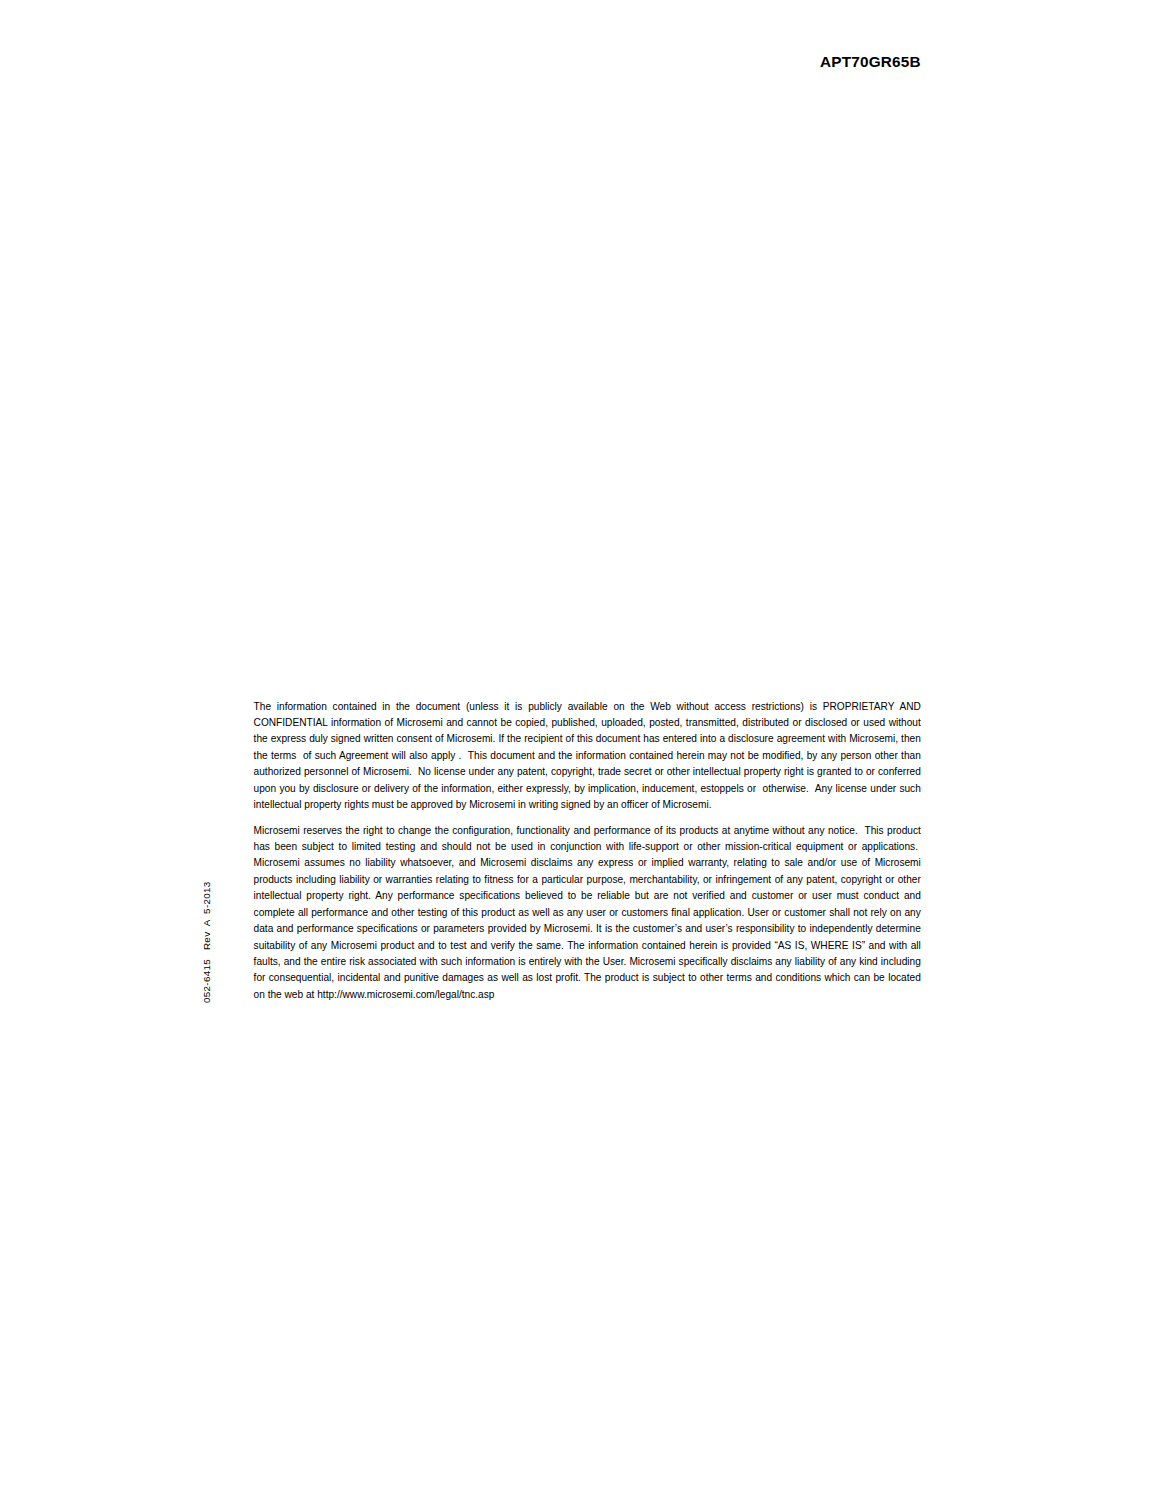APT70GR65B
052-6415 Rev A 5-2013
The information contained in the document (unless it is publicly available on the Web without access restrictions) is PROPRIETARY AND CONFIDENTIAL information of Microsemi and cannot be copied, published, uploaded, posted, transmitted, distributed or disclosed or used without the express duly signed written consent of Microsemi. If the recipient of this document has entered into a disclosure agreement with Microsemi, then the terms of such Agreement will also apply . This document and the information contained herein may not be modified, by any person other than authorized personnel of Microsemi. No license under any patent, copyright, trade secret or other intellectual property right is granted to or conferred upon you by disclosure or delivery of the information, either expressly, by implication, inducement, estoppels or otherwise. Any license under such intellectual property rights must be approved by Microsemi in writing signed by an officer of Microsemi.
Microsemi reserves the right to change the configuration, functionality and performance of its products at anytime without any notice. This product has been subject to limited testing and should not be used in conjunction with life-support or other mission-critical equipment or applications. Microsemi assumes no liability whatsoever, and Microsemi disclaims any express or implied warranty, relating to sale and/or use of Microsemi products including liability or warranties relating to fitness for a particular purpose, merchantability, or infringement of any patent, copyright or other intellectual property right. Any performance specifications believed to be reliable but are not verified and customer or user must conduct and complete all performance and other testing of this product as well as any user or customers final application. User or customer shall not rely on any data and performance specifications or parameters provided by Microsemi. It is the customer’s and user’s responsibility to independently determine suitability of any Microsemi product and to test and verify the same. The information contained herein is provided “AS IS, WHERE IS” and with all faults, and the entire risk associated with such information is entirely with the User. Microsemi specifically disclaims any liability of any kind including for consequential, incidental and punitive damages as well as lost profit. The product is subject to other terms and conditions which can be located on the web at http://www.microsemi.com/legal/tnc.asp